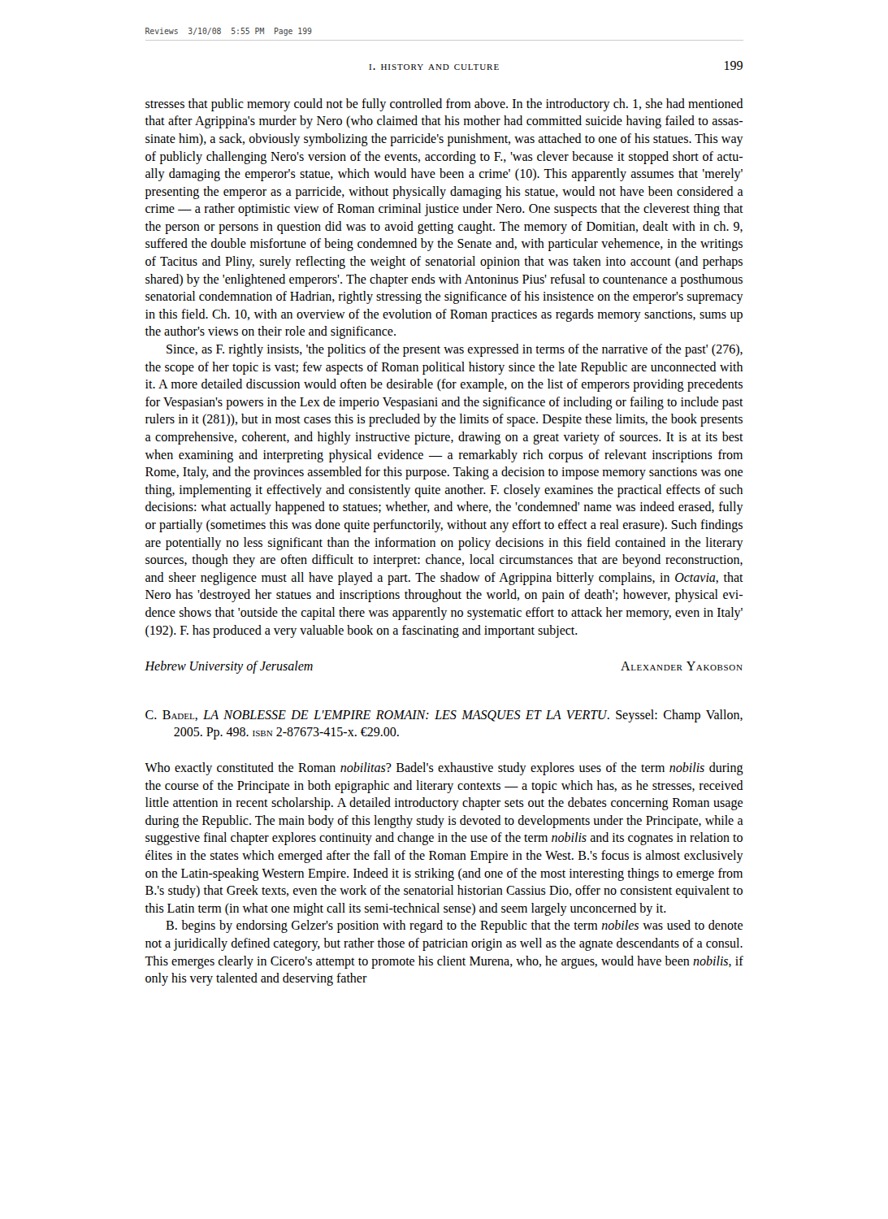Reviews 3/10/08 5:55 PM Page 199
i. history and culture 199
stresses that public memory could not be fully controlled from above. In the introductory ch. 1, she had mentioned that after Agrippina's murder by Nero (who claimed that his mother had committed suicide having failed to assassinate him), a sack, obviously symbolizing the parricide's punishment, was attached to one of his statues. This way of publicly challenging Nero's version of the events, according to F., 'was clever because it stopped short of actually damaging the emperor's statue, which would have been a crime' (10). This apparently assumes that 'merely' presenting the emperor as a parricide, without physically damaging his statue, would not have been considered a crime — a rather optimistic view of Roman criminal justice under Nero. One suspects that the cleverest thing that the person or persons in question did was to avoid getting caught. The memory of Domitian, dealt with in ch. 9, suffered the double misfortune of being condemned by the Senate and, with particular vehemence, in the writings of Tacitus and Pliny, surely reflecting the weight of senatorial opinion that was taken into account (and perhaps shared) by the 'enlightened emperors'. The chapter ends with Antoninus Pius' refusal to countenance a posthumous senatorial condemnation of Hadrian, rightly stressing the significance of his insistence on the emperor's supremacy in this field. Ch. 10, with an overview of the evolution of Roman practices as regards memory sanctions, sums up the author's views on their role and significance.
Since, as F. rightly insists, 'the politics of the present was expressed in terms of the narrative of the past' (276), the scope of her topic is vast; few aspects of Roman political history since the late Republic are unconnected with it. A more detailed discussion would often be desirable (for example, on the list of emperors providing precedents for Vespasian's powers in the Lex de imperio Vespasiani and the significance of including or failing to include past rulers in it (281)), but in most cases this is precluded by the limits of space. Despite these limits, the book presents a comprehensive, coherent, and highly instructive picture, drawing on a great variety of sources. It is at its best when examining and interpreting physical evidence — a remarkably rich corpus of relevant inscriptions from Rome, Italy, and the provinces assembled for this purpose. Taking a decision to impose memory sanctions was one thing, implementing it effectively and consistently quite another. F. closely examines the practical effects of such decisions: what actually happened to statues; whether, and where, the 'condemned' name was indeed erased, fully or partially (sometimes this was done quite perfunctorily, without any effort to effect a real erasure). Such findings are potentially no less significant than the information on policy decisions in this field contained in the literary sources, though they are often difficult to interpret: chance, local circumstances that are beyond reconstruction, and sheer negligence must all have played a part. The shadow of Agrippina bitterly complains, in Octavia, that Nero has 'destroyed her statues and inscriptions throughout the world, on pain of death'; however, physical evidence shows that 'outside the capital there was apparently no systematic effort to attack her memory, even in Italy' (192). F. has produced a very valuable book on a fascinating and important subject.
Hebrew University of Jerusalem Alexander Yakobson
C. Badel, LA NOBLESSE DE L'EMPIRE ROMAIN: LES MASQUES ET LA VERTU. Seyssel: Champ Vallon, 2005. Pp. 498. isbn 2-87673-415-x. €29.00.
Who exactly constituted the Roman nobilitas? Badel's exhaustive study explores uses of the term nobilis during the course of the Principate in both epigraphic and literary contexts — a topic which has, as he stresses, received little attention in recent scholarship. A detailed introductory chapter sets out the debates concerning Roman usage during the Republic. The main body of this lengthy study is devoted to developments under the Principate, while a suggestive final chapter explores continuity and change in the use of the term nobilis and its cognates in relation to élites in the states which emerged after the fall of the Roman Empire in the West. B.'s focus is almost exclusively on the Latin-speaking Western Empire. Indeed it is striking (and one of the most interesting things to emerge from B.'s study) that Greek texts, even the work of the senatorial historian Cassius Dio, offer no consistent equivalent to this Latin term (in what one might call its semi-technical sense) and seem largely unconcerned by it.
B. begins by endorsing Gelzer's position with regard to the Republic that the term nobiles was used to denote not a juridically defined category, but rather those of patrician origin as well as the agnate descendants of a consul. This emerges clearly in Cicero's attempt to promote his client Murena, who, he argues, would have been nobilis, if only his very talented and deserving father